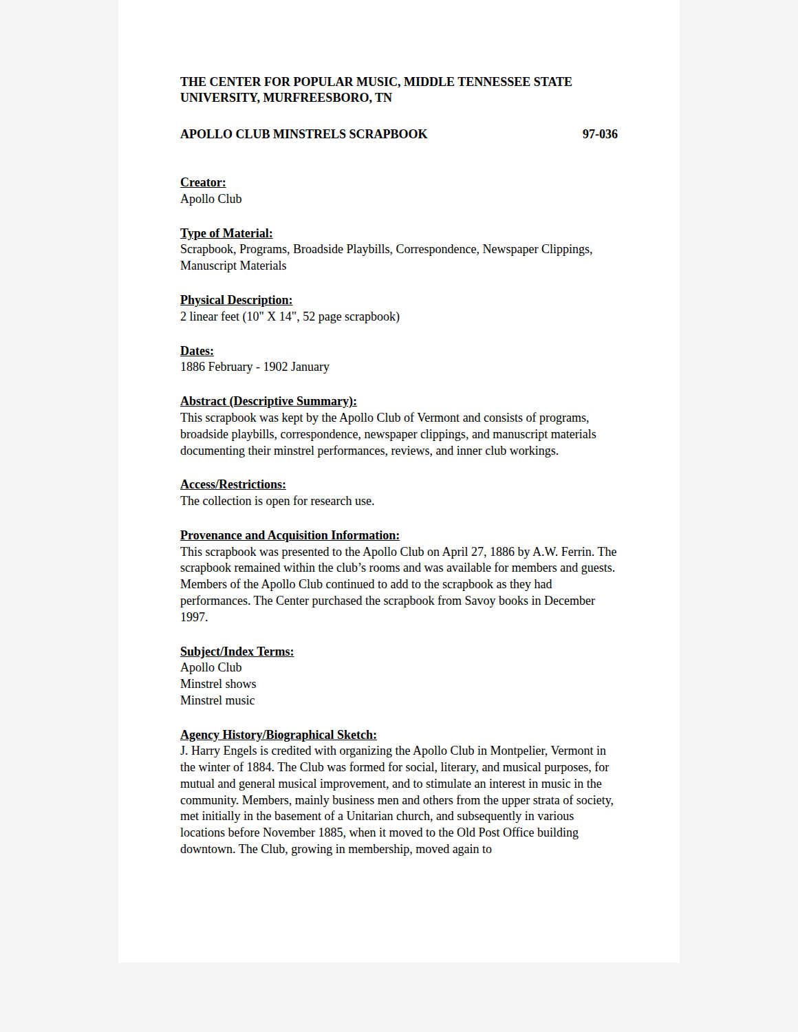The Center for Popular Music, Middle Tennessee State University, Murfreesboro, TN
Apollo Club Minstrels Scrapbook
97-036
Creator:
Apollo Club
Type of Material:
Scrapbook, Programs, Broadside Playbills, Correspondence, Newspaper Clippings, Manuscript Materials
Physical Description:
2 linear feet (10" X 14", 52 page scrapbook)
Dates:
1886 February - 1902 January
Abstract (Descriptive Summary):
This scrapbook was kept by the Apollo Club of Vermont and consists of programs, broadside playbills, correspondence, newspaper clippings, and manuscript materials documenting their minstrel performances, reviews, and inner club workings.
Access/Restrictions:
The collection is open for research use.
Provenance and Acquisition Information:
This scrapbook was presented to the Apollo Club on April 27, 1886 by A.W. Ferrin. The scrapbook remained within the club’s rooms and was available for members and guests. Members of the Apollo Club continued to add to the scrapbook as they had performances. The Center purchased the scrapbook from Savoy books in December 1997.
Subject/Index Terms:
Apollo Club
Minstrel shows
Minstrel music
Agency History/Biographical Sketch:
J. Harry Engels is credited with organizing the Apollo Club in Montpelier, Vermont in the winter of 1884. The Club was formed for social, literary, and musical purposes, for mutual and general musical improvement, and to stimulate an interest in music in the community. Members, mainly business men and others from the upper strata of society, met initially in the basement of a Unitarian church, and subsequently in various locations before November 1885, when it moved to the Old Post Office building downtown. The Club, growing in membership, moved again to